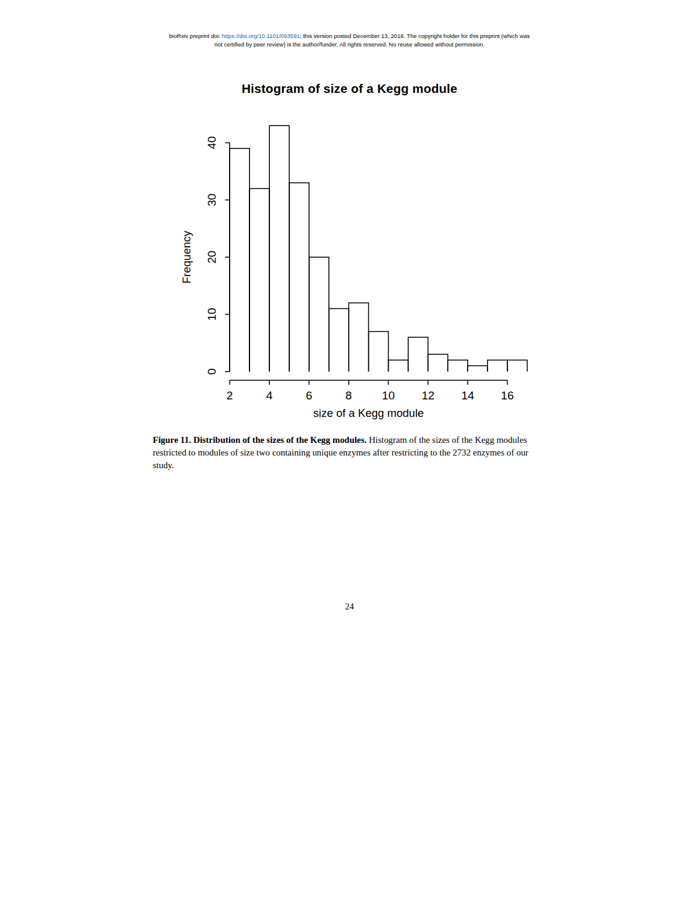bioRxiv preprint doi: https://doi.org/10.1101/093591; this version posted December 13, 2016. The copyright holder for this preprint (which was
not certified by peer review) is the author/funder. All rights reserved. No reuse allowed without permission.
Histogram of size of a Kegg module
Geometry: x: value 2 -> 120 px, value 16 -> 600 px => 34.2857 px per unit y: 0 -> 455 px, 40 -> 60 px => 9.875 px per unit 0 10 20 30 40 2 4 6 8 10 12 14 16 Frequency size of a Kegg module
Figure 11. Distribution of the sizes of the Kegg modules. Histogram of the sizes of the Kegg modules restricted to modules of size two containing unique enzymes after restricting to the 2732 enzymes of our study.
24